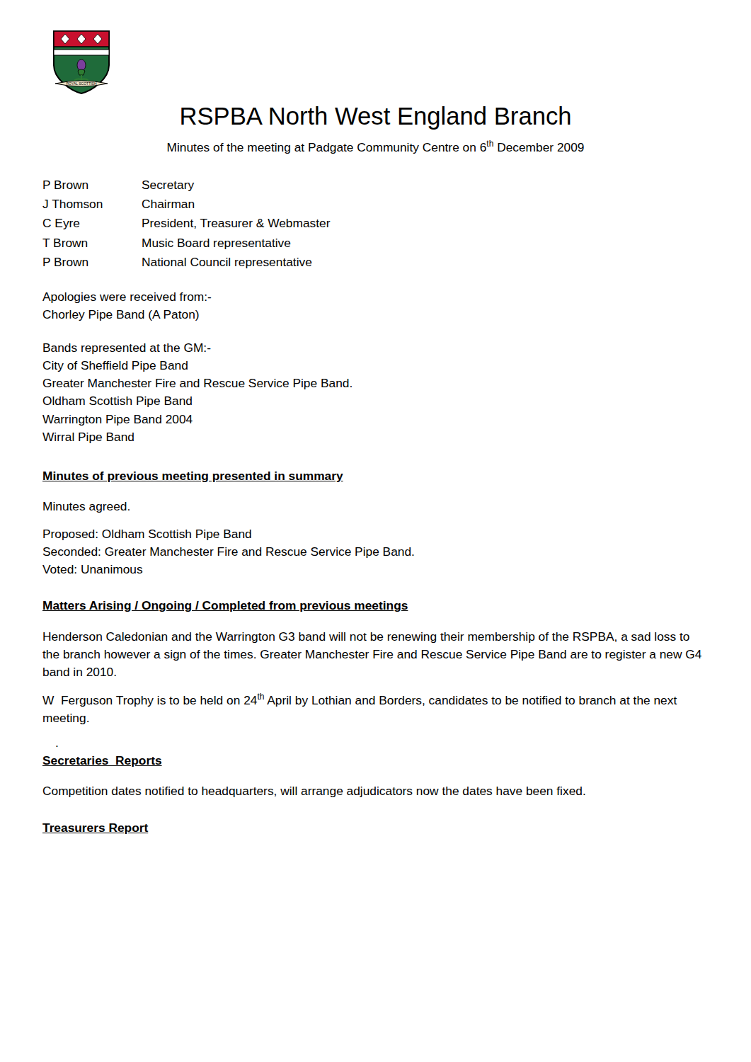ROYAL SCOTTISH
RSPBA North West England Branch
Minutes of the meeting at Padgate Community Centre on 6th December 2009
| P Brown | Secretary |
| J Thomson | Chairman |
| C Eyre | President, Treasurer & Webmaster |
| T Brown | Music Board representative |
| P Brown | National Council representative |
Apologies were received from:-
Chorley Pipe Band (A Paton)
Bands represented at the GM:-
City of Sheffield Pipe Band
Greater Manchester Fire and Rescue Service Pipe Band.
Oldham Scottish Pipe Band
Warrington Pipe Band 2004
Wirral Pipe Band
Minutes of previous meeting presented in summary
Minutes agreed.
Proposed: Oldham Scottish Pipe Band
Seconded: Greater Manchester Fire and Rescue Service Pipe Band.
Voted: Unanimous
Matters Arising / Ongoing / Completed from previous meetings
Henderson Caledonian and the Warrington G3 band will not be renewing their membership of the RSPBA, a sad loss to the branch however a sign of the times. Greater Manchester Fire and Rescue Service Pipe Band are to register a new G4 band in 2010.
W Ferguson Trophy is to be held on 24th April by Lothian and Borders, candidates to be notified to branch at the next meeting.
.
Secretaries Reports
Competition dates notified to headquarters, will arrange adjudicators now the dates have been fixed.
Treasurers Report